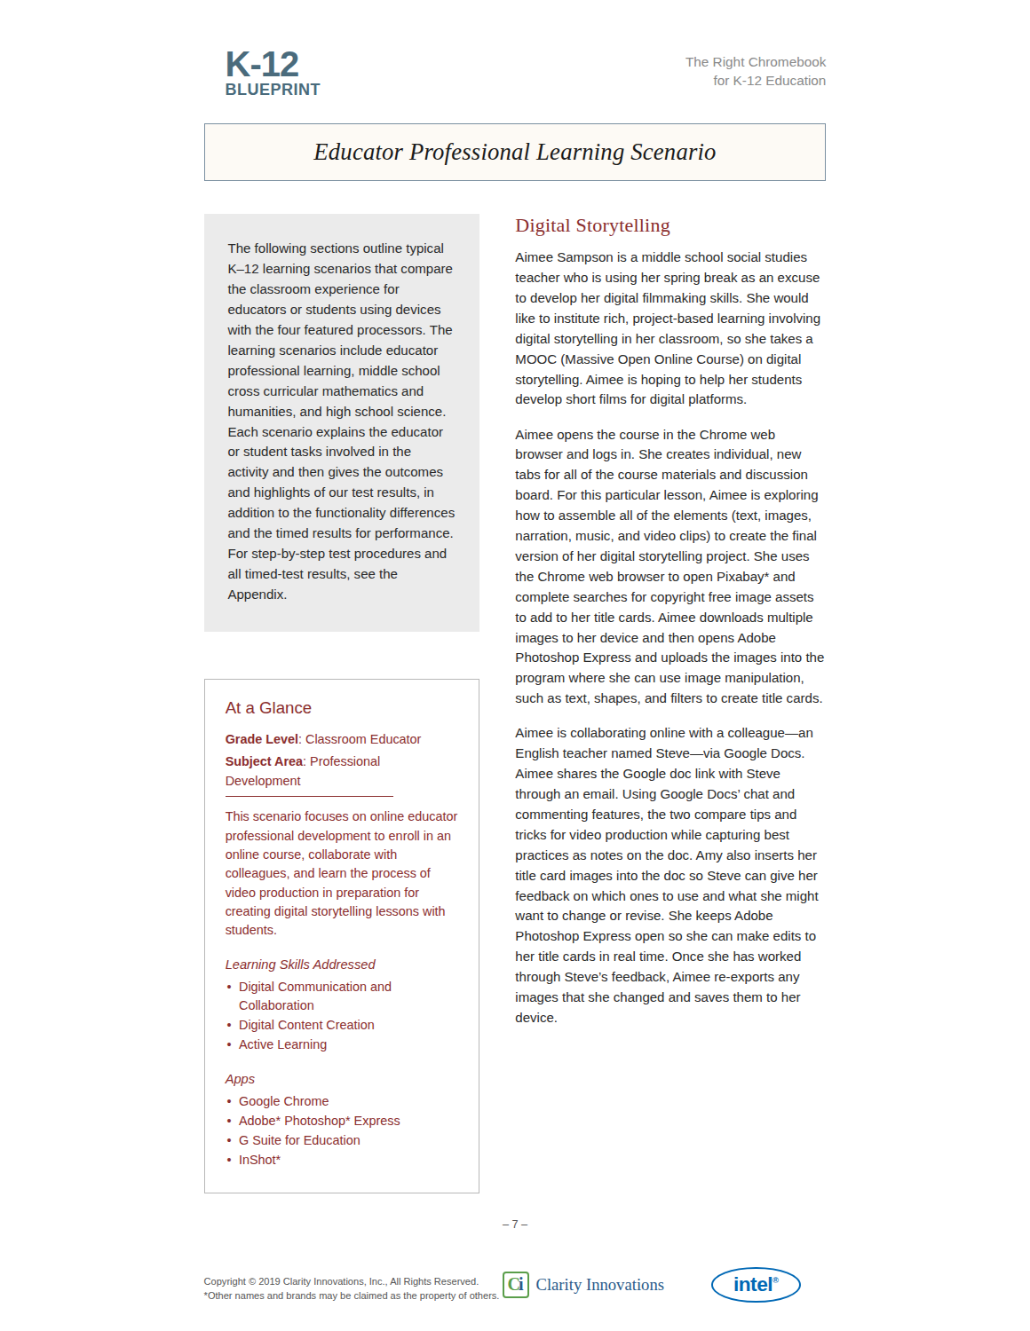K-12
BLUEPRINT
The Right Chromebook
for K-12 Education
Educator Professional Learning Scenario
The following sections outline typical K–12 learning scenarios that compare the classroom experience for educators or students using devices with the four featured processors. The learning scenarios include educator professional learning, middle school cross curricular mathematics and humanities, and high school science. Each scenario explains the educator or student tasks involved in the activity and then gives the outcomes and highlights of our test results, in addition to the functionality differences and the timed results for performance. For step-by-step test procedures and all timed-test results, see the Appendix.
At a Glance
Grade Level: Classroom Educator
Subject Area: Professional Development
This scenario focuses on online educator professional development to enroll in an online course, collaborate with colleagues, and learn the process of video production in preparation for creating digital storytelling lessons with students.
Learning Skills Addressed
Digital Communication and Collaboration
Digital Content Creation
Active Learning
Apps
Google Chrome
Adobe* Photoshop* Express
G Suite for Education
InShot*
Digital Storytelling
Aimee Sampson is a middle school social studies teacher who is using her spring break as an excuse to develop her digital filmmaking skills. She would like to institute rich, project-based learning involving digital storytelling in her classroom, so she takes a MOOC (Massive Open Online Course) on digital storytelling. Aimee is hoping to help her students develop short films for digital platforms.
Aimee opens the course in the Chrome web browser and logs in. She creates individual, new tabs for all of the course materials and discussion board. For this particular lesson, Aimee is exploring how to assemble all of the elements (text, images, narration, music, and video clips) to create the final version of her digital storytelling project. She uses the Chrome web browser to open Pixabay* and complete searches for copyright free image assets to add to her title cards. Aimee downloads multiple images to her device and then opens Adobe Photoshop Express and uploads the images into the program where she can use image manipulation, such as text, shapes, and filters to create title cards.
Aimee is collaborating online with a colleague—an English teacher named Steve—via Google Docs. Aimee shares the Google doc link with Steve through an email. Using Google Docs’ chat and commenting features, the two compare tips and tricks for video production while capturing best practices as notes on the doc. Amy also inserts her title card images into the doc so Steve can give her feedback on which ones to use and what she might want to change or revise. She keeps Adobe Photoshop Express open so she can make edits to her title cards in real time. Once she has worked through Steve’s feedback, Aimee re-exports any images that she changed and saves them to her device.
– 7 –
Copyright © 2019 Clarity Innovations, Inc., All Rights Reserved.
*Other names and brands may be claimed as the property of others.
Clarity Innovations
intel®